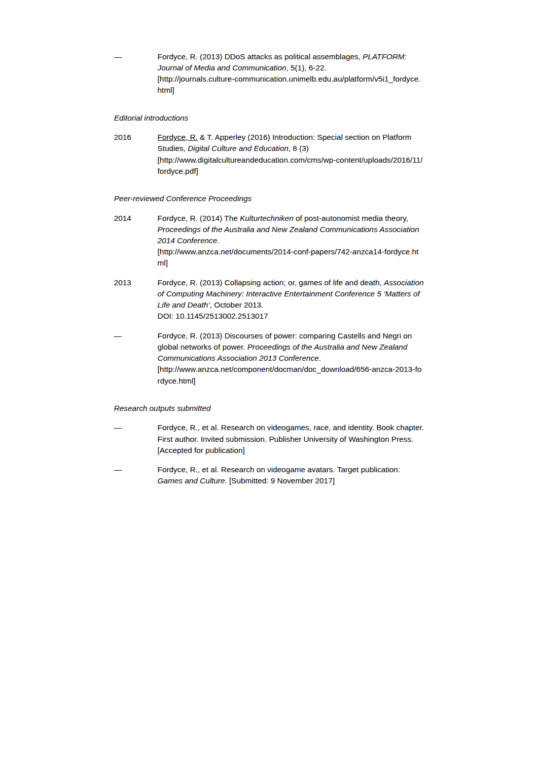—
Fordyce, R. (2013) DDoS attacks as political assemblages, PLATFORM: Journal of Media and Communication, 5(1), 6-22.
[http://journals.culture-communication.unimelb.edu.au/platform/v5i1_fordyce.html]
Editorial introductions
2016
Fordyce, R. & T. Apperley (2016) Introduction: Special section on Platform Studies, Digital Culture and Education, 8 (3)
[http://www.digitalcultureandeducation.com/cms/wp-content/uploads/2016/11/fordyce.pdf]
Peer-reviewed Conference Proceedings
2014
Fordyce, R. (2014) The Kulturtechniken of post-autonomist media theory, Proceedings of the Australia and New Zealand Communications Association 2014 Conference.
[http://www.anzca.net/documents/2014-conf-papers/742-anzca14-fordyce.html]
2013
Fordyce, R. (2013) Collapsing action; or, games of life and death, Association of Computing Machinery: Interactive Entertainment Conference 5 ‘Matters of Life and Death’, October 2013.
DOI: 10.1145/2513002.2513017
—
Fordyce, R. (2013) Discourses of power: comparing Castells and Negri on global networks of power. Proceedings of the Australia and New Zealand Communications Association 2013 Conference.
[http://www.anzca.net/component/docman/doc_download/656-anzca-2013-fordyce.html]
Research outputs submitted
—
Fordyce, R., et al. Research on videogames, race, and identity. Book chapter. First author. Invited submission. Publisher University of Washington Press. [Accepted for publication]
—
Fordyce, R., et al. Research on videogame avatars. Target publication: Games and Culture. [Submitted: 9 November 2017]